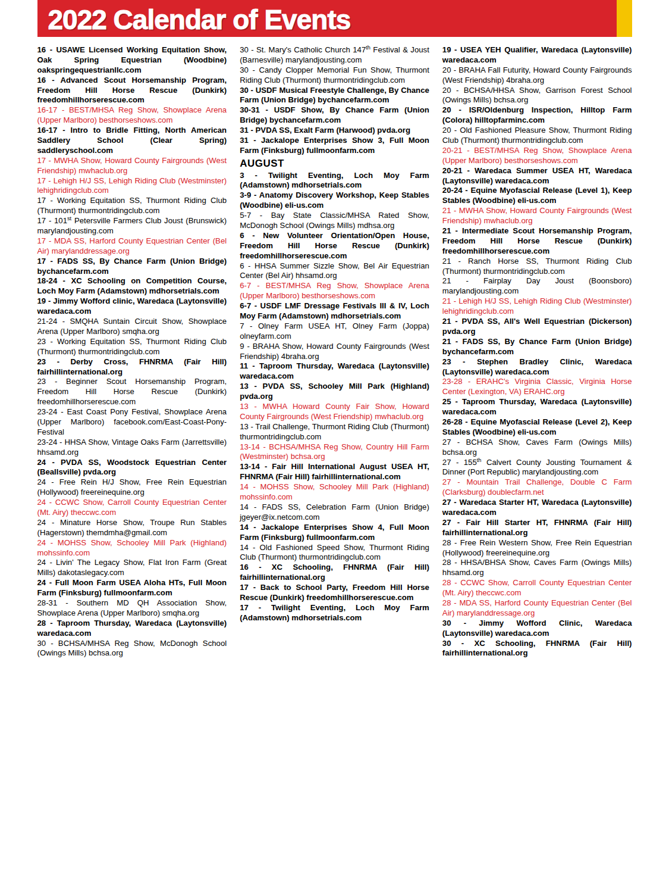2022 Calendar of Events
16 - USAWE Licensed Working Equitation Show, Oak Spring Equestrian (Woodbine) oakspringequestrianllc.com
16 - Advanced Scout Horsemanship Program, Freedom Hill Horse Rescue (Dunkirk) freedomhillhorserescue.com
16-17 - BEST/MHSA Reg Show, Showplace Arena (Upper Marlboro) besthorseshows.com
16-17 - Intro to Bridle Fitting, North American Saddlery School (Clear Spring) saddleryschool.com
17 - MWHA Show, Howard County Fairgrounds (West Friendship) mwhaclub.org
17 - Lehigh H/J SS, Lehigh Riding Club (Westminster) lehighridingclub.com
17 - Working Equitation SS, Thurmont Riding Club (Thurmont) thurmontridingclub.com
17 - 101st Petersville Farmers Club Joust (Brunswick) marylandjousting.com
17 - MDA SS, Harford County Equestrian Center (Bel Air) marylanddressage.org
17 - FADS SS, By Chance Farm (Union Bridge) bychancefarm.com
18-24 - XC Schooling on Competition Course, Loch Moy Farm (Adamstown) mdhorsetrials.com
19 - Jimmy Wofford clinic, Waredaca (Laytonsville) waredaca.com
21-24 - SMQHA Suntain Circuit Show, Showplace Arena (Upper Marlboro) smqha.org
23 - Working Equitation SS, Thurmont Riding Club (Thurmont) thurmontridingclub.com
23 - Derby Cross, FHNRMA (Fair Hill) fairhillinternational.org
23 - Beginner Scout Horsemanship Program, Freedom Hill Horse Rescue (Dunkirk) freedomhillhorserescue.com
23-24 - East Coast Pony Festival, Showplace Arena (Upper Marlboro) facebook.com/East-Coast-Pony-Festival
23-24 - HHSA Show, Vintage Oaks Farm (Jarrettsville) hhsamd.org
24 - PVDA SS, Woodstock Equestrian Center (Beallsville) pvda.org
24 - Free Rein H/J Show, Free Rein Equestrian (Hollywood) freereinequine.org
24 - CCWC Show, Carroll County Equestrian Center (Mt. Airy) theccwc.com
24 - Minature Horse Show, Troupe Run Stables (Hagerstown) themdmha@gmail.com
24 - MOHSS Show, Schooley Mill Park (Highland) mohssinfo.com
24 - Livin' The Legacy Show, Flat Iron Farm (Great Mills) dakotaslegacy.com
24 - Full Moon Farm USEA Aloha HTs, Full Moon Farm (Finksburg) fullmoonfarm.com
28-31 - Southern MD QH Association Show, Showplace Arena (Upper Marlboro) smqha.org
28 - Taproom Thursday, Waredaca (Laytonsville) waredaca.com
30 - BCHSA/MHSA Reg Show, McDonogh School (Owings Mills) bchsa.org
30 - St. Mary's Catholic Church 147th Festival & Joust (Barnesville) marylandjousting.com
30 - Candy Clopper Memorial Fun Show, Thurmont Riding Club (Thurmont) thurmontridingclub.com
30 - USDF Musical Freestyle Challenge, By Chance Farm (Union Bridge) bychancefarm.com
30-31 - USDF Show, By Chance Farm (Union Bridge) bychancefarm.com
31 - PVDA SS, Exalt Farm (Harwood) pvda.org
31 - Jackalope Enterprises Show 3, Full Moon Farm (Finksburg) fullmoonfarm.com
AUGUST
3 - Twilight Eventing, Loch Moy Farm (Adamstown) mdhorsetrials.com
3-9 - Anatomy Discovery Workshop, Keep Stables (Woodbine) eli-us.com
5-7 - Bay State Classic/MHSA Rated Show, McDonogh School (Owings Mills) mdhsa.org
6 - New Volunteer Orientation/Open House, Freedom Hill Horse Rescue (Dunkirk) freedomhillhorserescue.com
6 - HHSA Summer Sizzle Show, Bel Air Equestrian Center (Bel Air) hhsamd.org
6-7 - BEST/MHSA Reg Show, Showplace Arena (Upper Marlboro) besthorseshows.com
6-7 - USDF LMF Dressage Festivals III & IV, Loch Moy Farm (Adamstown) mdhorsetrials.com
7 - Olney Farm USEA HT, Olney Farm (Joppa) olneyfarm.com
9 - BRAHA Show, Howard County Fairgrounds (West Friendship) 4braha.org
11 - Taproom Thursday, Waredaca (Laytonsville) waredaca.com
13 - PVDA SS, Schooley Mill Park (Highland) pvda.org
13 - MWHA Howard County Fair Show, Howard County Fairgrounds (West Friendship) mwhaclub.org
13 - Trail Challenge, Thurmont Riding Club (Thurmont) thurmontridingclub.com
13-14 - BCHSA/MHSA Reg Show, Country Hill Farm (Westminster) bchsa.org
13-14 - Fair Hill International August USEA HT, FHNRMA (Fair Hill) fairhillinternational.com
14 - MOHSS Show, Schooley Mill Park (Highland) mohssinfo.com
14 - FADS SS, Celebration Farm (Union Bridge) jgeyer@ix.netcom.com
14 - Jackalope Enterprises Show 4, Full Moon Farm (Finksburg) fullmoonfarm.com
14 - Old Fashioned Speed Show, Thurmont Riding Club (Thurmont) thurmontridingclub.com
16 - XC Schooling, FHNRMA (Fair Hill) fairhillinternational.org
17 - Back to School Party, Freedom Hill Horse Rescue (Dunkirk) freedomhillhorserescue.com
17 - Twilight Eventing, Loch Moy Farm (Adamstown) mdhorsetrials.com
19 - USEA YEH Qualifier, Waredaca (Laytonsville) waredaca.com
20 - BRAHA Fall Futurity, Howard County Fairgrounds (West Friendship) 4braha.org
20 - BCHSA/HHSA Show, Garrison Forest School (Owings Mills) bchsa.org
20 - ISR/Oldenburg Inspection, Hilltop Farm (Colora) hilltopfarminc.com
20 - Old Fashioned Pleasure Show, Thurmont Riding Club (Thurmont) thurmontridingclub.com
20-21 - BEST/MHSA Reg Show, Showplace Arena (Upper Marlboro) besthorseshows.com
20-21 - Waredaca Summer USEA HT, Waredaca (Laytonsville) waredaca.com
20-24 - Equine Myofascial Release (Level 1), Keep Stables (Woodbine) eli-us.com
21 - MWHA Show, Howard County Fairgrounds (West Friendship) mwhaclub.org
21 - Intermediate Scout Horsemanship Program, Freedom Hill Horse Rescue (Dunkirk) freedomhillhorserescue.com
21 - Ranch Horse SS, Thurmont Riding Club (Thurmont) thurmontridingclub.com
21 - Fairplay Day Joust (Boonsboro) marylandjousting.com
21 - Lehigh H/J SS, Lehigh Riding Club (Westminster) lehighridingclub.com
21 - PVDA SS, All's Well Equestrian (Dickerson) pvda.org
21 - FADS SS, By Chance Farm (Union Bridge) bychancefarm.com
23 - Stephen Bradley Clinic, Waredaca (Laytonsville) waredaca.com
23-28 - ERAHC's Virginia Classic, Virginia Horse Center (Lexington, VA) ERAHC.org
25 - Taproom Thursday, Waredaca (Laytonsville) waredaca.com
26-28 - Equine Myofascial Release (Level 2), Keep Stables (Woodbine) eli-us.com
27 - BCHSA Show, Caves Farm (Owings Mills) bchsa.org
27 - 155th Calvert County Jousting Tournament & Dinner (Port Republic) marylandjousting.com
27 - Mountain Trail Challenge, Double C Farm (Clarksburg) doublecfarm.net
27 - Waredaca Starter HT, Waredaca (Laytonsville) waredaca.com
27 - Fair Hill Starter HT, FHNRMA (Fair Hill) fairhillinternational.org
28 - Free Rein Western Show, Free Rein Equestrian (Hollywood) freereinequine.org
28 - HHSA/BHSA Show, Caves Farm (Owings Mills) hhsamd.org
28 - CCWC Show, Carroll County Equestrian Center (Mt. Airy) theccwc.com
28 - MDA SS, Harford County Equestrian Center (Bel Air) marylanddressage.org
30 - Jimmy Wofford Clinic, Waredaca (Laytonsville) waredaca.com
30 - XC Schooling, FHNRMA (Fair Hill) fairhillinternational.org